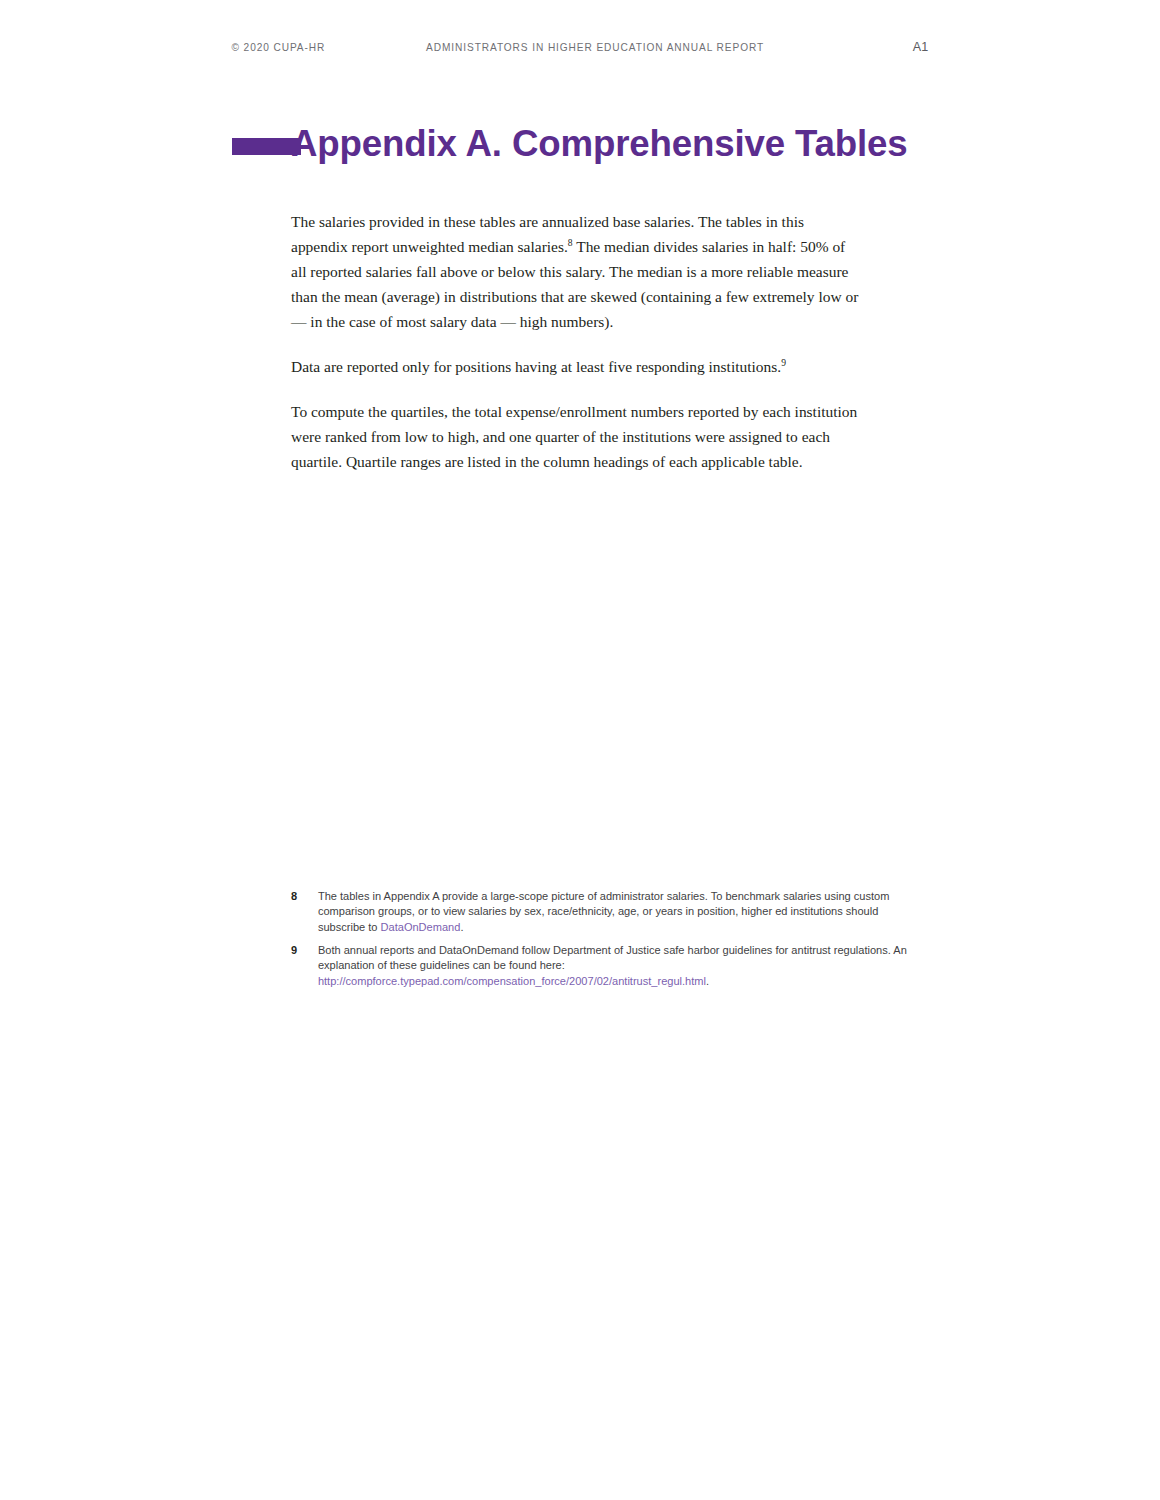© 2020 CUPA-HR Administrators in Higher Education Annual Report A1
Appendix A. Comprehensive Tables
The salaries provided in these tables are annualized base salaries. The tables in this appendix report unweighted median salaries.8 The median divides salaries in half: 50% of all reported salaries fall above or below this salary. The median is a more reliable measure than the mean (average) in distributions that are skewed (containing a few extremely low or — in the case of most salary data — high numbers).
Data are reported only for positions having at least five responding institutions.9
To compute the quartiles, the total expense/enrollment numbers reported by each institution were ranked from low to high, and one quarter of the institutions were assigned to each quartile. Quartile ranges are listed in the column headings of each applicable table.
8 The tables in Appendix A provide a large-scope picture of administrator salaries. To benchmark salaries using custom comparison groups, or to view salaries by sex, race/ethnicity, age, or years in position, higher ed institutions should subscribe to DataOnDemand.
9 Both annual reports and DataOnDemand follow Department of Justice safe harbor guidelines for antitrust regulations. An explanation of these guidelines can be found here: http://compforce.typepad.com/compensation_force/2007/02/antitrust_regul.html.